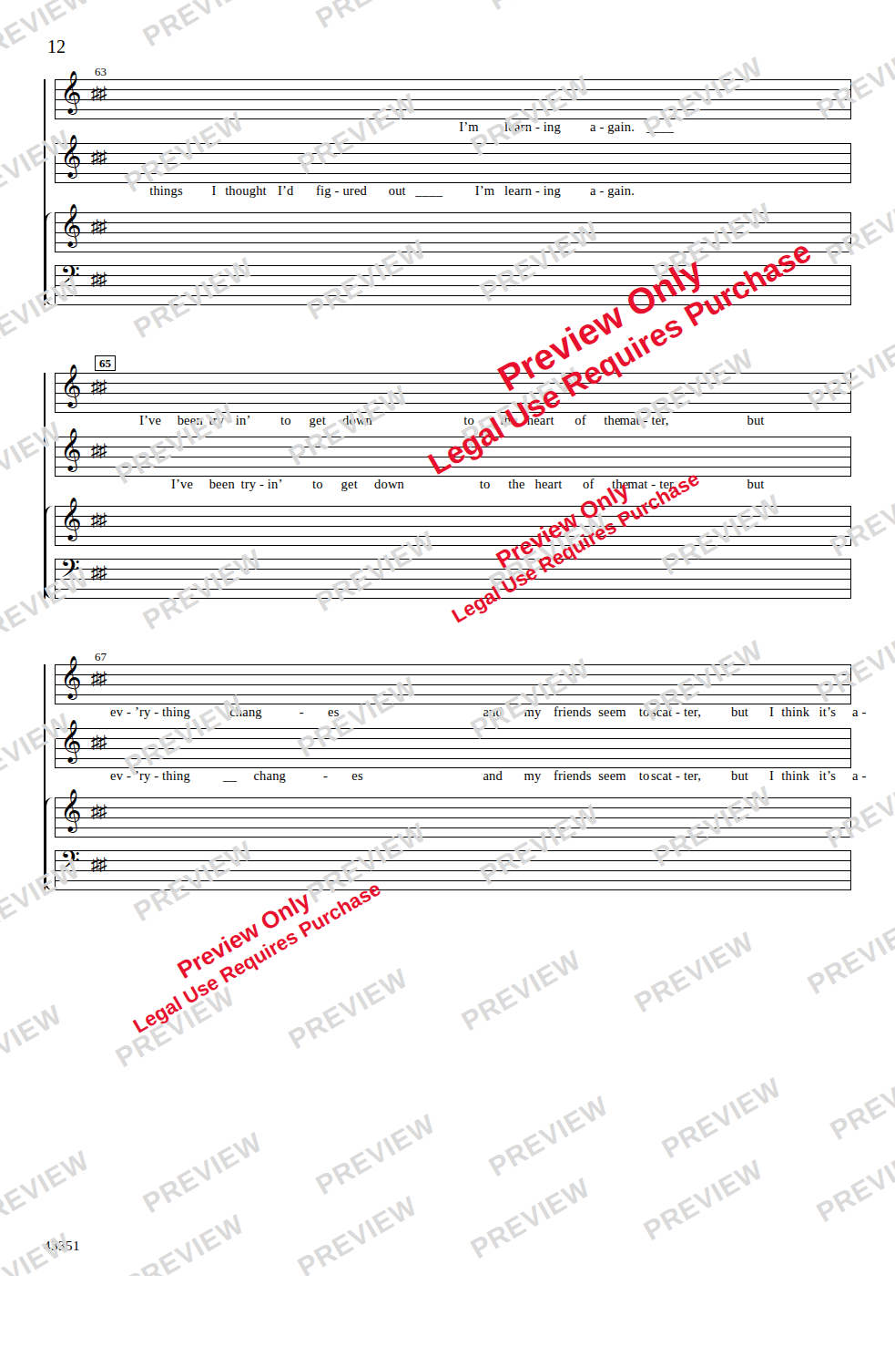12
63
𝄞 ♯♯
I’m learn - ing a - gain. ____
𝄞 ♯♯
things I thought I’d fig - ured out ____ I’m learn - ing a - gain.
𝄞 ♯♯
𝄢 ♯♯
65
𝄞 ♯♯
I’ve been try - in’ to get down to the heart of the mat - ter, but
𝄞 ♯♯
I’ve been try - in’ to get down to the heart of the mat - ter, but
𝄞 ♯♯
𝄢 ♯♯
67
𝄞 ♯♯
ev - ’ry - thing chang - es and my friends seem to scat - ter, but I think it’s a -
𝄞 ♯♯
ev - ’ry - thing __ chang - es and my friends seem to scat - ter, but I think it’s a -
𝄞 ♯♯
𝄢 ♯♯
43351
PREVIEW
PREVIEW
PREVIEW
PREVIEW
PREVIEW
PREVIEW
PREVIEW
PREVIEW
PREVIEW
PREVIEW
PREVIEW
PREVIEW
PREVIEW
PREVIEW
PREVIEW
PREVIEW
PREVIEW
PREVIEW
PREVIEW
PREVIEW
PREVIEW
PREVIEW
PREVIEW
PREVIEW
PREVIEW
PREVIEW
PREVIEW
PREVIEW
PREVIEW
PREVIEW
PREVIEW
PREVIEW
PREVIEW
PREVIEW
PREVIEW
PREVIEW
PREVIEW
PREVIEW
PREVIEW
PREVIEW
PREVIEW
PREVIEW
PREVIEW
PREVIEW
PREVIEW
PREVIEW
PREVIEW
PREVIEW
PREVIEW
PREVIEW
PREVIEW
PREVIEW
PREVIEW
PREVIEW
PREVIEW
PREVIEW
PREVIEW
PREVIEW
PREVIEW
PREVIEW
Preview Only Legal Use Requires Purchase
Preview Only Legal Use Requires Purchase
Preview Only Legal Use Requires Purchase